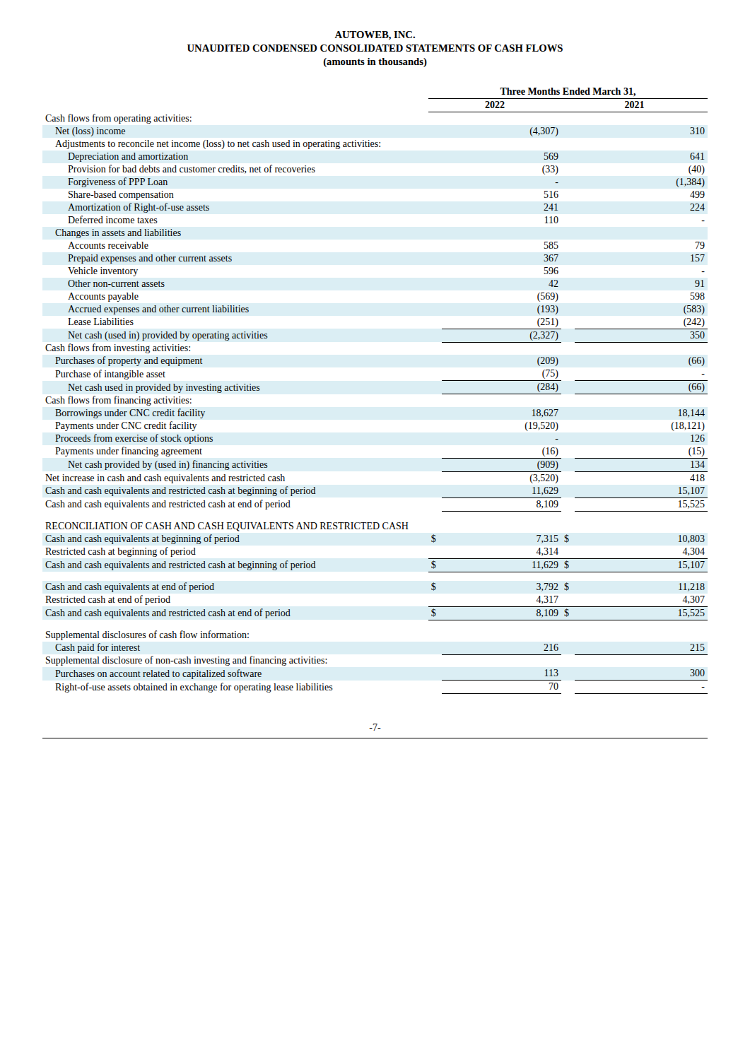AUTOWEB, INC.
UNAUDITED CONDENSED CONSOLIDATED STATEMENTS OF CASH FLOWS
(amounts in thousands)
| | Three Months Ended March 31, |
| | 2022 | 2021 |
| Cash flows from operating activities: | | | | |
| Net (loss) income | | (4,307) | | 310 |
| Adjustments to reconcile net income (loss) to net cash used in operating activities: | | | | |
| Depreciation and amortization | | 569 | | 641 |
| Provision for bad debts and customer credits, net of recoveries | | (33) | | (40) |
| Forgiveness of PPP Loan | | - | | (1,384) |
| Share-based compensation | | 516 | | 499 |
| Amortization of Right-of-use assets | | 241 | | 224 |
| Deferred income taxes | | 110 | | - |
| Changes in assets and liabilities | | | | |
| Accounts receivable | | 585 | | 79 |
| Prepaid expenses and other current assets | | 367 | | 157 |
| Vehicle inventory | | 596 | | - |
| Other non-current assets | | 42 | | 91 |
| Accounts payable | | (569) | | 598 |
| Accrued expenses and other current liabilities | | (193) | | (583) |
| Lease Liabilities | | (251) | | (242) |
| Net cash (used in) provided by operating activities | | (2,327) | | 350 |
| Cash flows from investing activities: | | | | |
| Purchases of property and equipment | | (209) | | (66) |
| Purchase of intangible asset | | (75) | | - |
| Net cash used in provided by investing activities | | (284) | | (66) |
| Cash flows from financing activities: | | | | |
| Borrowings under CNC credit facility | | 18,627 | | 18,144 |
| Payments under CNC credit facility | | (19,520) | | (18,121) |
| Proceeds from exercise of stock options | | - | | 126 |
| Payments under financing agreement | | (16) | | (15) |
| Net cash provided by (used in) financing activities | | (909) | | 134 |
| Net increase in cash and cash equivalents and restricted cash | | (3,520) | | 418 |
| Cash and cash equivalents and restricted cash at beginning of period | | 11,629 | | 15,107 |
| Cash and cash equivalents and restricted cash at end of period | | 8,109 | | 15,525 |
| RECONCILIATION OF CASH AND CASH EQUIVALENTS AND RESTRICTED CASH | | | | |
| Cash and cash equivalents at beginning of period | $ | 7,315 | $ | 10,803 |
| Restricted cash at beginning of period | | 4,314 | | 4,304 |
| Cash and cash equivalents and restricted cash at beginning of period | $ | 11,629 | $ | 15,107 |
| Cash and cash equivalents at end of period | $ | 3,792 | $ | 11,218 |
| Restricted cash at end of period | | 4,317 | | 4,307 |
| Cash and cash equivalents and restricted cash at end of period | $ | 8,109 | $ | 15,525 |
| Supplemental disclosures of cash flow information: | | | | |
| Cash paid for interest | | 216 | | 215 |
| Supplemental disclosure of non-cash investing and financing activities: | | | | |
| Purchases on account related to capitalized software | | 113 | | 300 |
| Right-of-use assets obtained in exchange for operating lease liabilities | | 70 | | - |
-7-